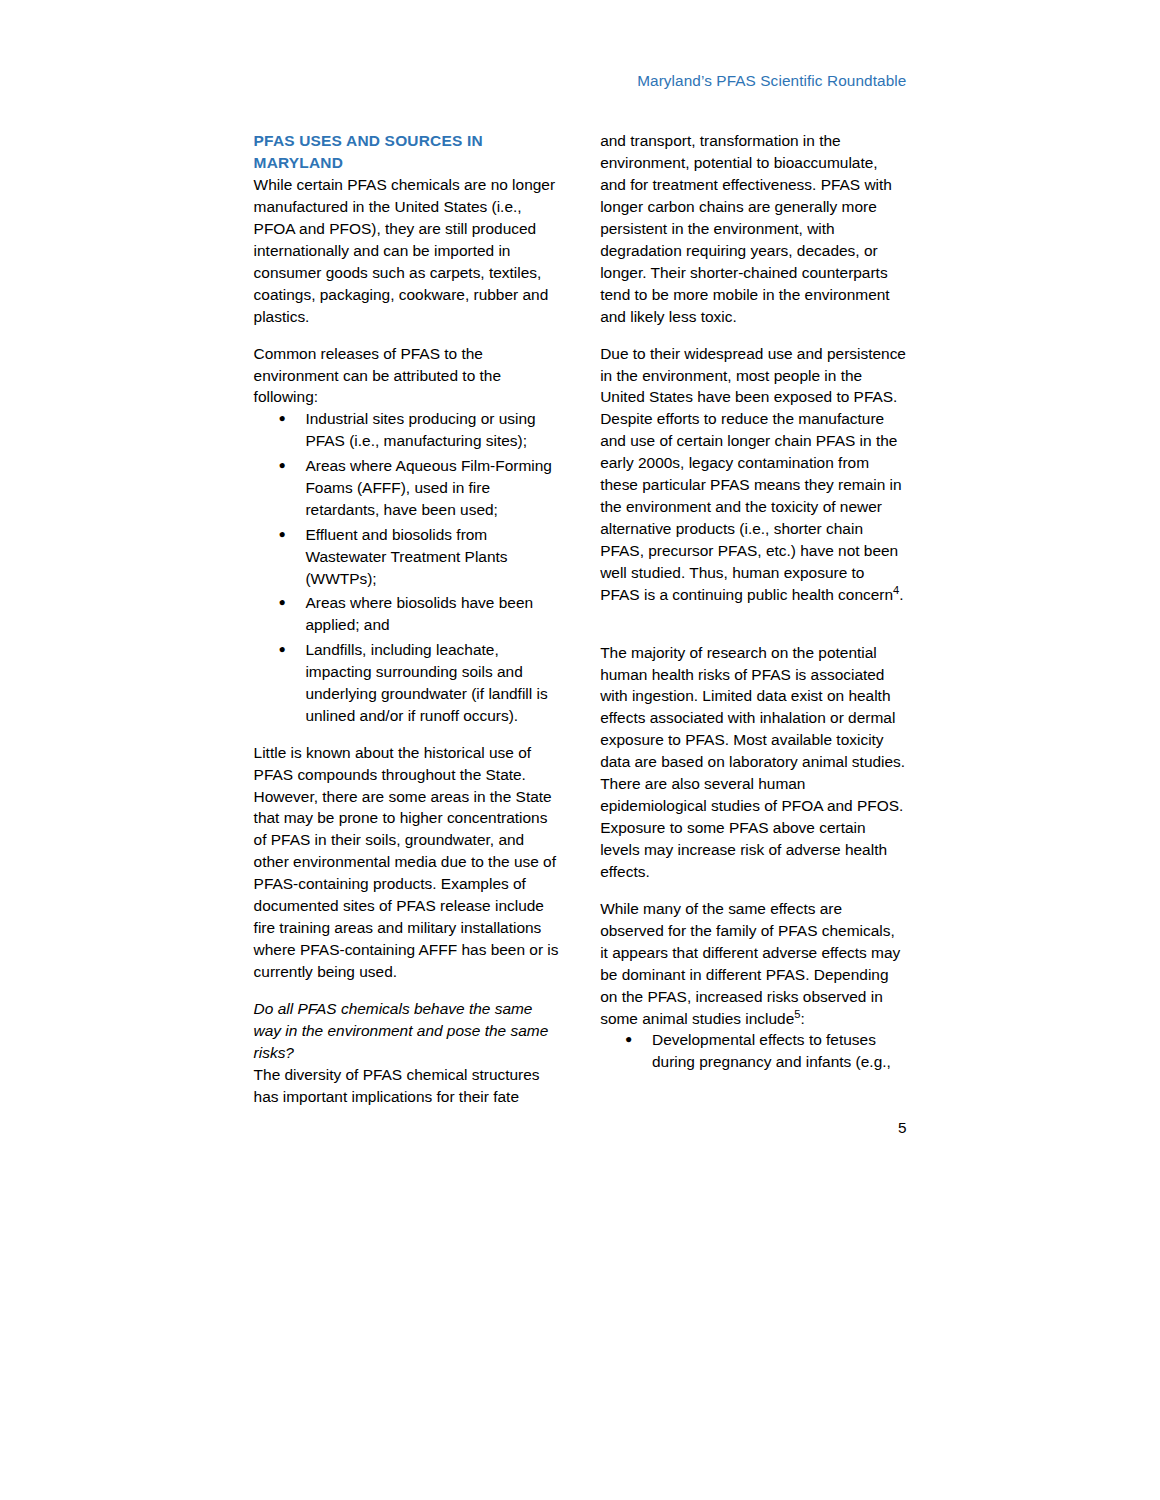Maryland’s PFAS Scientific Roundtable
PFAS USES AND SOURCES IN MARYLAND
While certain PFAS chemicals are no longer manufactured in the United States (i.e., PFOA and PFOS), they are still produced internationally and can be imported in consumer goods such as carpets, textiles, coatings, packaging, cookware, rubber and plastics.
Common releases of PFAS to the environment can be attributed to the following:
Industrial sites producing or using PFAS (i.e., manufacturing sites);
Areas where Aqueous Film-Forming Foams (AFFF), used in fire retardants, have been used;
Effluent and biosolids from Wastewater Treatment Plants (WWTPs);
Areas where biosolids have been applied; and
Landfills, including leachate, impacting surrounding soils and underlying groundwater (if landfill is unlined and/or if runoff occurs).
Little is known about the historical use of PFAS compounds throughout the State. However, there are some areas in the State that may be prone to higher concentrations of PFAS in their soils, groundwater, and other environmental media due to the use of PFAS-containing products. Examples of documented sites of PFAS release include fire training areas and military installations where PFAS-containing AFFF has been or is currently being used.
Do all PFAS chemicals behave the same way in the environment and pose the same risks?
The diversity of PFAS chemical structures has important implications for their fate
and transport, transformation in the environment, potential to bioaccumulate, and for treatment effectiveness. PFAS with longer carbon chains are generally more persistent in the environment, with degradation requiring years, decades, or longer. Their shorter-chained counterparts tend to be more mobile in the environment and likely less toxic.
Due to their widespread use and persistence in the environment, most people in the United States have been exposed to PFAS. Despite efforts to reduce the manufacture and use of certain longer chain PFAS in the early 2000s, legacy contamination from these particular PFAS means they remain in the environment and the toxicity of newer alternative products (i.e., shorter chain PFAS, precursor PFAS, etc.) have not been well studied. Thus, human exposure to PFAS is a continuing public health concern4.
The majority of research on the potential human health risks of PFAS is associated with ingestion. Limited data exist on health effects associated with inhalation or dermal exposure to PFAS. Most available toxicity data are based on laboratory animal studies. There are also several human epidemiological studies of PFOA and PFOS. Exposure to some PFAS above certain levels may increase risk of adverse health effects.
While many of the same effects are observed for the family of PFAS chemicals, it appears that different adverse effects may be dominant in different PFAS. Depending on the PFAS, increased risks observed in some animal studies include5:
Developmental effects to fetuses during pregnancy and infants (e.g.,
5